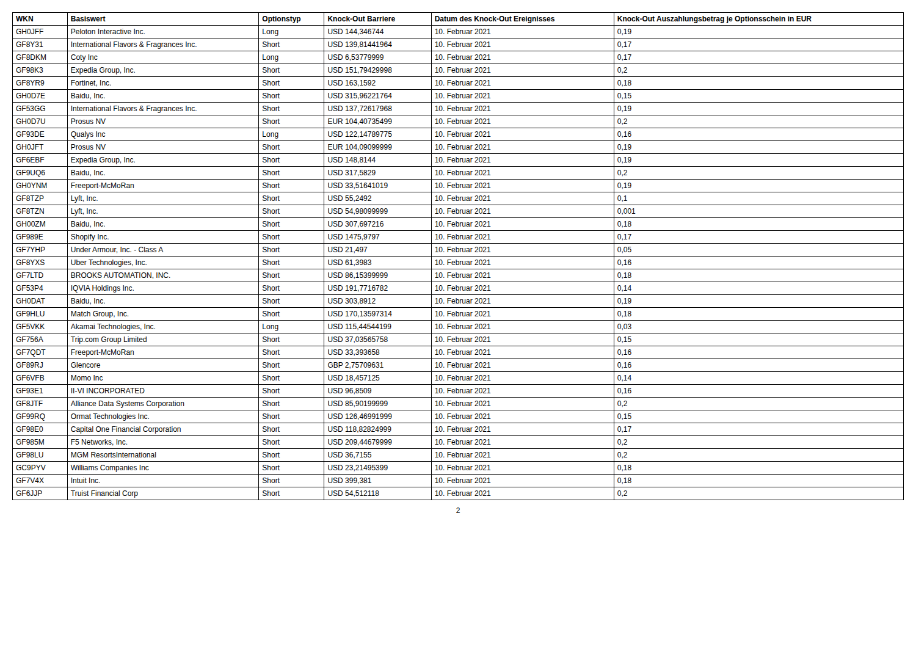| WKN | Basiswert | Optionstyp | Knock-Out Barriere | Datum des Knock-Out Ereignisses | Knock-Out Auszahlungsbetrag je Optionsschein in EUR |
| --- | --- | --- | --- | --- | --- |
| GH0JFF | Peloton Interactive Inc. | Long | USD 144,346744 | 10. Februar 2021 | 0,19 |
| GF8Y31 | International Flavors & Fragrances Inc. | Short | USD 139,81441964 | 10. Februar 2021 | 0,17 |
| GF8DKM | Coty Inc | Long | USD 6,53779999 | 10. Februar 2021 | 0,17 |
| GF98K3 | Expedia Group, Inc. | Short | USD 151,79429998 | 10. Februar 2021 | 0,2 |
| GF8YR9 | Fortinet, Inc. | Short | USD 163,1592 | 10. Februar 2021 | 0,18 |
| GH0D7E | Baidu, Inc. | Short | USD 315,96221764 | 10. Februar 2021 | 0,15 |
| GF53GG | International Flavors & Fragrances Inc. | Short | USD 137,72617968 | 10. Februar 2021 | 0,19 |
| GH0D7U | Prosus NV | Short | EUR 104,40735499 | 10. Februar 2021 | 0,2 |
| GF93DE | Qualys Inc | Long | USD 122,14789775 | 10. Februar 2021 | 0,16 |
| GH0JFT | Prosus NV | Short | EUR 104,09099999 | 10. Februar 2021 | 0,19 |
| GF6EBF | Expedia Group, Inc. | Short | USD 148,8144 | 10. Februar 2021 | 0,19 |
| GF9UQ6 | Baidu, Inc. | Short | USD 317,5829 | 10. Februar 2021 | 0,2 |
| GH0YNM | Freeport-McMoRan | Short | USD 33,51641019 | 10. Februar 2021 | 0,19 |
| GF8TZP | Lyft, Inc. | Short | USD 55,2492 | 10. Februar 2021 | 0,1 |
| GF8TZN | Lyft, Inc. | Short | USD 54,98099999 | 10. Februar 2021 | 0,001 |
| GH00ZM | Baidu, Inc. | Short | USD 307,697216 | 10. Februar 2021 | 0,18 |
| GF989E | Shopify Inc. | Short | USD 1475,9797 | 10. Februar 2021 | 0,17 |
| GF7YHP | Under Armour, Inc. - Class A | Short | USD 21,497 | 10. Februar 2021 | 0,05 |
| GF8YXS | Uber Technologies, Inc. | Short | USD 61,3983 | 10. Februar 2021 | 0,16 |
| GF7LTD | BROOKS AUTOMATION, INC. | Short | USD 86,15399999 | 10. Februar 2021 | 0,18 |
| GF53P4 | IQVIA Holdings Inc. | Short | USD 191,7716782 | 10. Februar 2021 | 0,14 |
| GH0DAT | Baidu, Inc. | Short | USD 303,8912 | 10. Februar 2021 | 0,19 |
| GF9HLU | Match Group, Inc. | Short | USD 170,13597314 | 10. Februar 2021 | 0,18 |
| GF5VKK | Akamai Technologies, Inc. | Long | USD 115,44544199 | 10. Februar 2021 | 0,03 |
| GF756A | Trip.com Group Limited | Short | USD 37,03565758 | 10. Februar 2021 | 0,15 |
| GF7QDT | Freeport-McMoRan | Short | USD 33,393658 | 10. Februar 2021 | 0,16 |
| GF89RJ | Glencore | Short | GBP 2,75709631 | 10. Februar 2021 | 0,16 |
| GF6VFB | Momo Inc | Short | USD 18,457125 | 10. Februar 2021 | 0,14 |
| GF93E1 | II-VI INCORPORATED | Short | USD 96,8509 | 10. Februar 2021 | 0,16 |
| GF8JTF | Alliance Data Systems Corporation | Short | USD 85,90199999 | 10. Februar 2021 | 0,2 |
| GF99RQ | Ormat Technologies Inc. | Short | USD 126,46991999 | 10. Februar 2021 | 0,15 |
| GF98E0 | Capital One Financial Corporation | Short | USD 118,82824999 | 10. Februar 2021 | 0,17 |
| GF985M | F5 Networks, Inc. | Short | USD 209,44679999 | 10. Februar 2021 | 0,2 |
| GF98LU | MGM ResortsInternational | Short | USD 36,7155 | 10. Februar 2021 | 0,2 |
| GC9PYV | Williams Companies Inc | Short | USD 23,21495399 | 10. Februar 2021 | 0,18 |
| GF7V4X | Intuit Inc. | Short | USD 399,381 | 10. Februar 2021 | 0,18 |
| GF6JJP | Truist Financial Corp | Short | USD 54,512118 | 10. Februar 2021 | 0,2 |
2